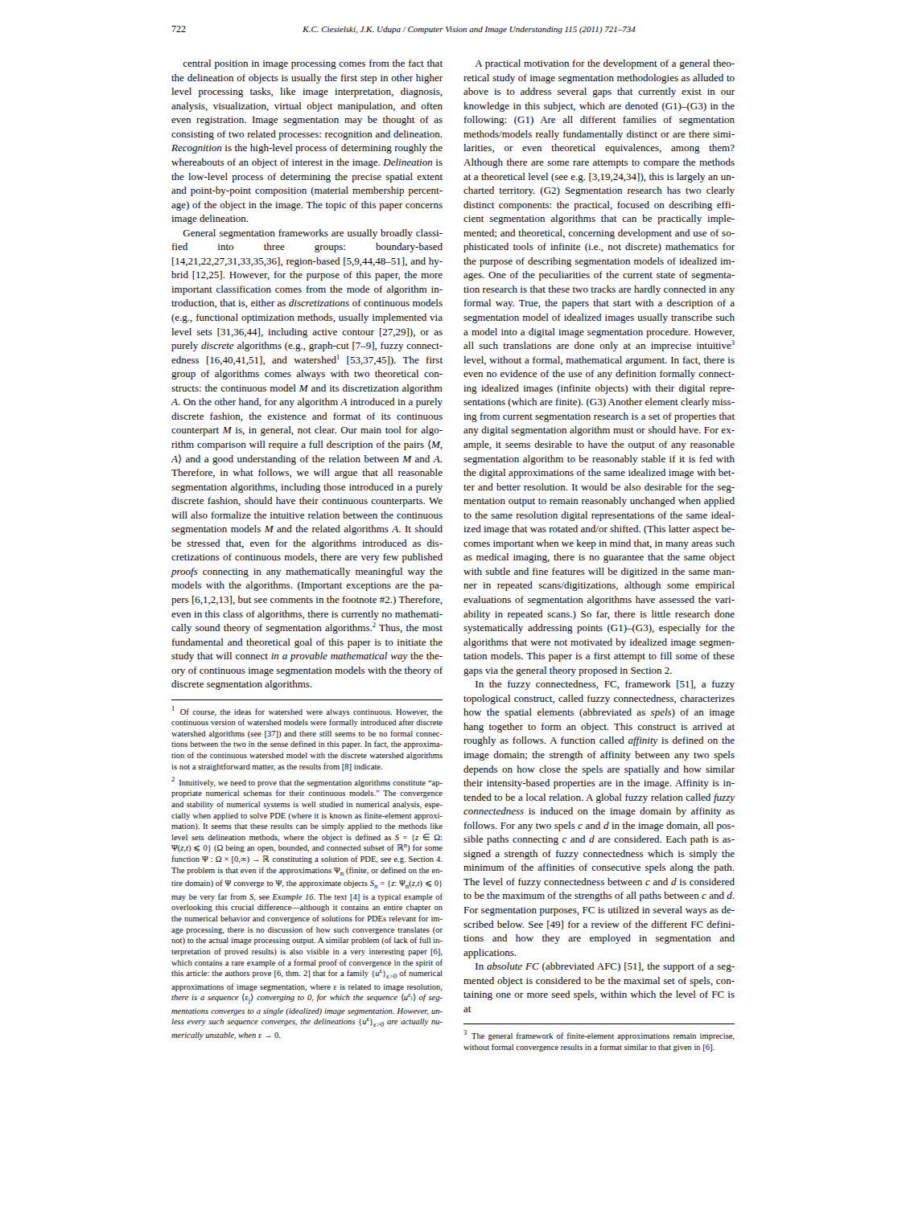722
K.C. Ciesielski, J.K. Udupa / Computer Vision and Image Understanding 115 (2011) 721–734
central position in image processing comes from the fact that the delineation of objects is usually the first step in other higher level processing tasks, like image interpretation, diagnosis, analysis, visualization, virtual object manipulation, and often even registration. Image segmentation may be thought of as consisting of two related processes: recognition and delineation. Recognition is the high-level process of determining roughly the whereabouts of an object of interest in the image. Delineation is the low-level process of determining the precise spatial extent and point-by-point composition (material membership percentage) of the object in the image. The topic of this paper concerns image delineation.
General segmentation frameworks are usually broadly classified into three groups: boundary-based [14,21,22,27,31,33,35,36], region-based [5,9,44,48–51], and hybrid [12,25]. However, for the purpose of this paper, the more important classification comes from the mode of algorithm introduction, that is, either as discretizations of continuous models (e.g., functional optimization methods, usually implemented via level sets [31,36,44], including active contour [27,29]), or as purely discrete algorithms (e.g., graph-cut [7–9], fuzzy connectedness [16,40,41,51], and watershed1 [53,37,45]). The first group of algorithms comes always with two theoretical constructs: the continuous model M and its discretization algorithm A. On the other hand, for any algorithm A introduced in a purely discrete fashion, the existence and format of its continuous counterpart M is, in general, not clear. Our main tool for algorithm comparison will require a full description of the pairs ⟨M, A⟩ and a good understanding of the relation between M and A. Therefore, in what follows, we will argue that all reasonable segmentation algorithms, including those introduced in a purely discrete fashion, should have their continuous counterparts. We will also formalize the intuitive relation between the continuous segmentation models M and the related algorithms A. It should be stressed that, even for the algorithms introduced as discretizations of continuous models, there are very few published proofs connecting in any mathematically meaningful way the models with the algorithms. (Important exceptions are the papers [6,1,2,13], but see comments in the footnote #2.) Therefore, even in this class of algorithms, there is currently no mathematically sound theory of segmentation algorithms.2 Thus, the most fundamental and theoretical goal of this paper is to initiate the study that will connect in a provable mathematical way the theory of continuous image segmentation models with the theory of discrete segmentation algorithms.
1 Of course, the ideas for watershed were always continuous. However, the continuous version of watershed models were formally introduced after discrete watershed algorithms (see [37]) and there still seems to be no formal connections between the two in the sense defined in this paper. In fact, the approximation of the continuous watershed model with the discrete watershed algorithms is not a straightforward matter, as the results from [8] indicate.
2 Intuitively, we need to prove that the segmentation algorithms constitute “appropriate numerical schemas for their continuous models.” The convergence and stability of numerical systems is well studied in numerical analysis, especially when applied to solve PDE (where it is known as finite-element approximation). It seems that these results can be simply applied to the methods like level sets delineation methods, where the object is defined as S = {z ∈ Ω: Ψ(z,t) ⩽ 0} (Ω being an open, bounded, and connected subset of ℝn) for some function Ψ : Ω × [0,∞) → ℝ constituting a solution of PDE, see e.g. Section 4. The problem is that even if the approximations Ψn (finite, or defined on the entire domain) of Ψ converge to Ψ, the approximate objects Sn = {z: Ψn(z,t) ⩽ 0} may be very far from S, see Example 16. The text [4] is a typical example of overlooking this crucial difference—although it contains an entire chapter on the numerical behavior and convergence of solutions for PDEs relevant for image processing, there is no discussion of how such convergence translates (or not) to the actual image processing output. A similar problem (of lack of full interpretation of proved results) is also visible in a very interesting paper [6], which contains a rare example of a formal proof of convergence in the spirit of this article: the authors prove [6, thm. 2] that for a family {uε}ε>0 of numerical approximations of image segmentation, where ε is related to image resolution, there is a sequence ⟨εj⟩ converging to 0, for which the sequence ⟨uεj⟩ of segmentations converges to a single (idealized) image segmentation. However, unless every such sequence converges, the delineations {uε}ε>0 are actually numerically unstable, when ε → 0.
A practical motivation for the development of a general theoretical study of image segmentation methodologies as alluded to above is to address several gaps that currently exist in our knowledge in this subject, which are denoted (G1)–(G3) in the following: (G1) Are all different families of segmentation methods/models really fundamentally distinct or are there similarities, or even theoretical equivalences, among them? Although there are some rare attempts to compare the methods at a theoretical level (see e.g. [3,19,24,34]), this is largely an uncharted territory. (G2) Segmentation research has two clearly distinct components: the practical, focused on describing efficient segmentation algorithms that can be practically implemented; and theoretical, concerning development and use of sophisticated tools of infinite (i.e., not discrete) mathematics for the purpose of describing segmentation models of idealized images. One of the peculiarities of the current state of segmentation research is that these two tracks are hardly connected in any formal way. True, the papers that start with a description of a segmentation model of idealized images usually transcribe such a model into a digital image segmentation procedure. However, all such translations are done only at an imprecise intuitive3 level, without a formal, mathematical argument. In fact, there is even no evidence of the use of any definition formally connecting idealized images (infinite objects) with their digital representations (which are finite). (G3) Another element clearly missing from current segmentation research is a set of properties that any digital segmentation algorithm must or should have. For example, it seems desirable to have the output of any reasonable segmentation algorithm to be reasonably stable if it is fed with the digital approximations of the same idealized image with better and better resolution. It would be also desirable for the segmentation output to remain reasonably unchanged when applied to the same resolution digital representations of the same idealized image that was rotated and/or shifted. (This latter aspect becomes important when we keep in mind that, in many areas such as medical imaging, there is no guarantee that the same object with subtle and fine features will be digitized in the same manner in repeated scans/digitizations, although some empirical evaluations of segmentation algorithms have assessed the variability in repeated scans.) So far, there is little research done systematically addressing points (G1)–(G3), especially for the algorithms that were not motivated by idealized image segmentation models. This paper is a first attempt to fill some of these gaps via the general theory proposed in Section 2.
In the fuzzy connectedness, FC, framework [51], a fuzzy topological construct, called fuzzy connectedness, characterizes how the spatial elements (abbreviated as spels) of an image hang together to form an object. This construct is arrived at roughly as follows. A function called affinity is defined on the image domain; the strength of affinity between any two spels depends on how close the spels are spatially and how similar their intensity-based properties are in the image. Affinity is intended to be a local relation. A global fuzzy relation called fuzzy connectedness is induced on the image domain by affinity as follows. For any two spels c and d in the image domain, all possible paths connecting c and d are considered. Each path is assigned a strength of fuzzy connectedness which is simply the minimum of the affinities of consecutive spels along the path. The level of fuzzy connectedness between c and d is considered to be the maximum of the strengths of all paths between c and d. For segmentation purposes, FC is utilized in several ways as described below. See [49] for a review of the different FC definitions and how they are employed in segmentation and applications.
In absolute FC (abbreviated AFC) [51], the support of a segmented object is considered to be the maximal set of spels, containing one or more seed spels, within which the level of FC is at
3 The general framework of finite-element approximations remain imprecise, without formal convergence results in a format similar to that given in [6].